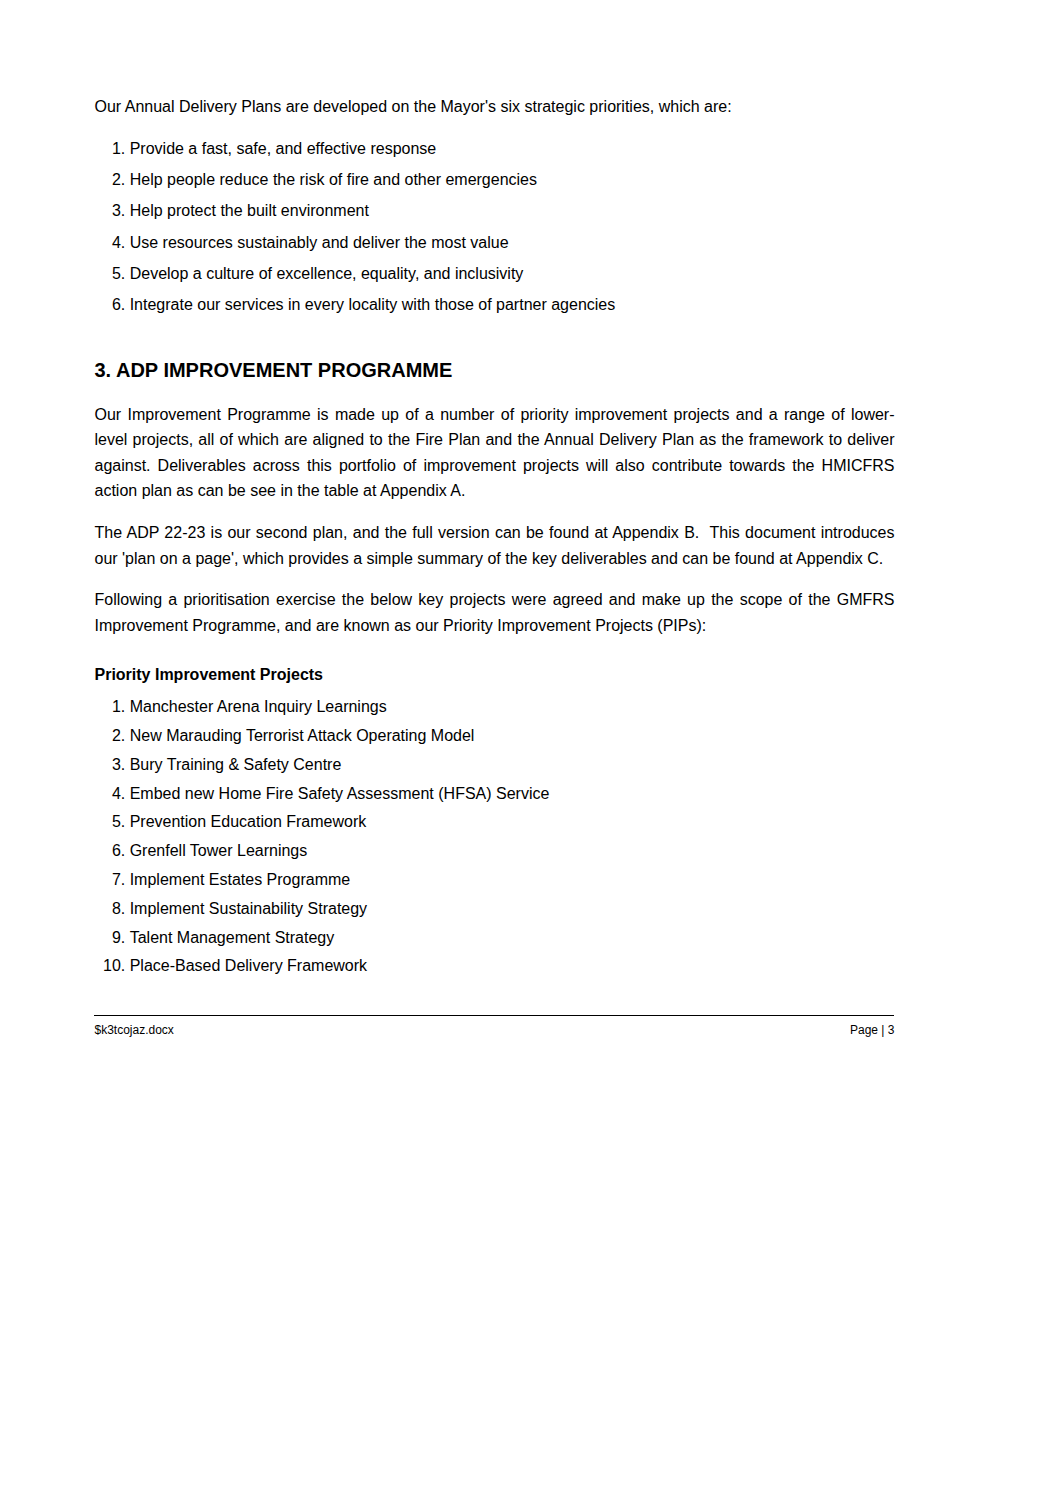Our Annual Delivery Plans are developed on the Mayor's six strategic priorities, which are:
Provide a fast, safe, and effective response
Help people reduce the risk of fire and other emergencies
Help protect the built environment
Use resources sustainably and deliver the most value
Develop a culture of excellence, equality, and inclusivity
Integrate our services in every locality with those of partner agencies
3. ADP IMPROVEMENT PROGRAMME
Our Improvement Programme is made up of a number of priority improvement projects and a range of lower-level projects, all of which are aligned to the Fire Plan and the Annual Delivery Plan as the framework to deliver against. Deliverables across this portfolio of improvement projects will also contribute towards the HMICFRS action plan as can be see in the table at Appendix A.
The ADP 22-23 is our second plan, and the full version can be found at Appendix B. This document introduces our 'plan on a page', which provides a simple summary of the key deliverables and can be found at Appendix C.
Following a prioritisation exercise the below key projects were agreed and make up the scope of the GMFRS Improvement Programme, and are known as our Priority Improvement Projects (PIPs):
Priority Improvement Projects
Manchester Arena Inquiry Learnings
New Marauding Terrorist Attack Operating Model
Bury Training & Safety Centre
Embed new Home Fire Safety Assessment (HFSA) Service
Prevention Education Framework
Grenfell Tower Learnings
Implement Estates Programme
Implement Sustainability Strategy
Talent Management Strategy
Place-Based Delivery Framework
$k3tcojaz.docx Page | 3